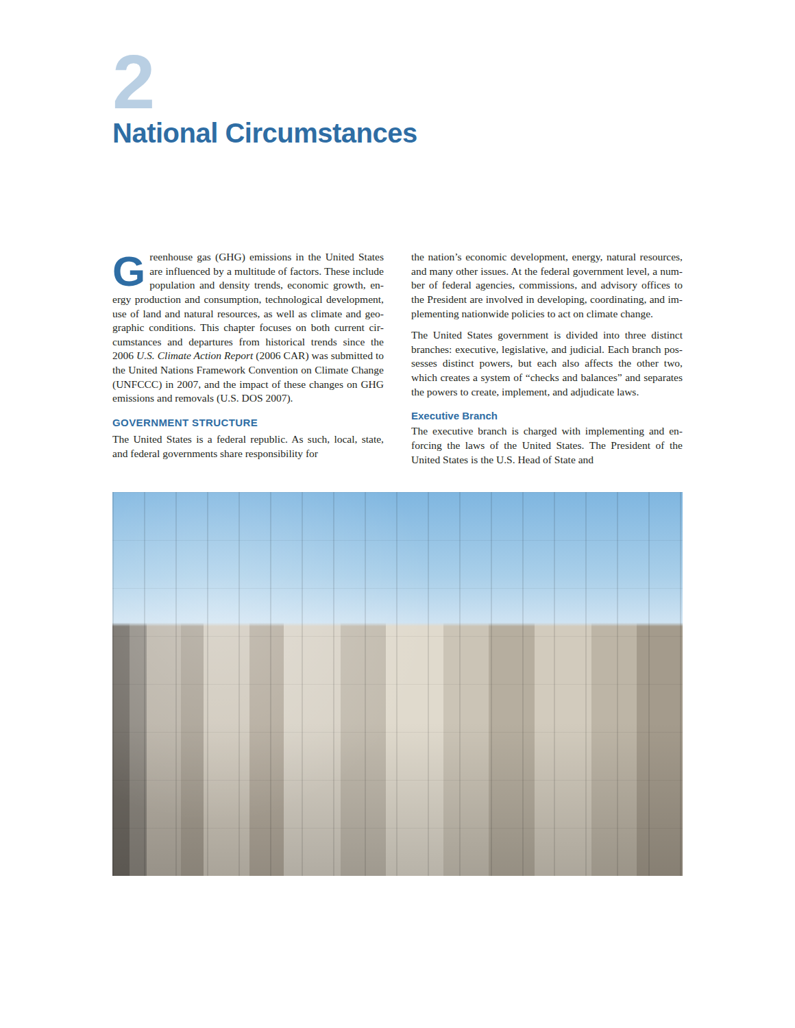2
National Circumstances
Greenhouse gas (GHG) emissions in the United States are influenced by a multitude of factors. These include population and density trends, economic growth, energy production and consumption, technological development, use of land and natural resources, as well as climate and geographic conditions. This chapter focuses on both current circumstances and departures from historical trends since the 2006 U.S. Climate Action Report (2006 CAR) was submitted to the United Nations Framework Convention on Climate Change (UNFCCC) in 2007, and the impact of these changes on GHG emissions and removals (U.S. DOS 2007).
Government Structure
The United States is a federal republic. As such, local, state, and federal governments share responsibility for
the nation’s economic development, energy, natural resources, and many other issues. At the federal government level, a number of federal agencies, commissions, and advisory offices to the President are involved in developing, coordinating, and implementing nationwide policies to act on climate change.
The United States government is divided into three distinct branches: executive, legislative, and judicial. Each branch possesses distinct powers, but each also affects the other two, which creates a system of “checks and balances” and separates the powers to create, implement, and adjudicate laws.
Executive Branch
The executive branch is charged with implementing and enforcing the laws of the United States. The President of the United States is the U.S. Head of State and